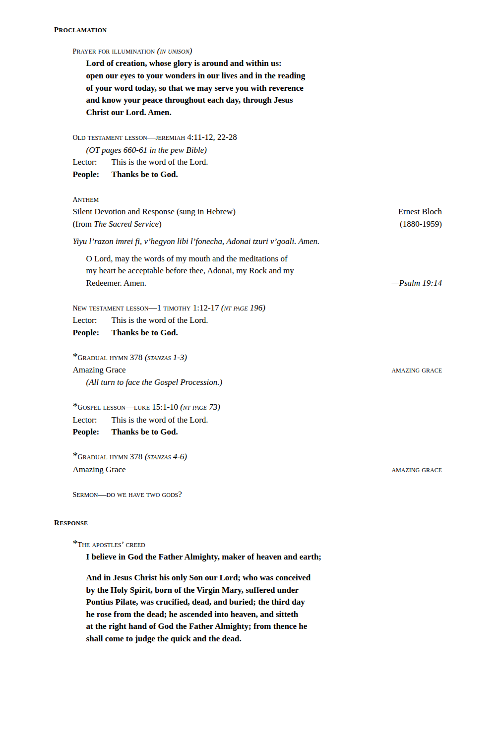Proclamation
Prayer for Illumination (in unison)
Lord of creation, whose glory is around and within us:
open our eyes to your wonders in our lives and in the reading
of your word today, so that we may serve you with reverence
and know your peace throughout each day, through Jesus
Christ our Lord. Amen.
Old Testament Lesson—Jeremiah 4:11-12, 22-28
(OT pages 660-61 in the pew Bible)
Lector: This is the word of the Lord.
People: Thanks be to God.
Anthem
| Silent Devotion and Response (sung in Hebrew) | Ernest Bloch |
| (from The Sacred Service ) | (1880-1959) |
Yiyu l’razon imrei fi, v’hegyon libi l’fonecha, Adonai tzuri v’goali. Amen.
O Lord, may the words of my mouth and the meditations of
my heart be acceptable before thee, Adonai, my Rock and my
Redeemer. Amen. —Psalm 19:14
New Testament Lesson—1 Timothy 1:12-17 (NT page 196)
Lector: This is the word of the Lord.
People: Thanks be to God.
*Gradual Hymn 378 (stanzas 1-3)
| Amazing Grace | amazing grace |
(All turn to face the Gospel Procession.)
*Gospel Lesson—Luke 15:1-10 (NT page 73)
Lector: This is the word of the Lord.
People: Thanks be to God.
*Gradual Hymn 378 (stanzas 4-6)
| Amazing Grace | amazing grace |
Sermon—Do We Have Two Gods?
Response
*The Apostles’ Creed
I believe in God the Father Almighty, maker of heaven and earth;
And in Jesus Christ his only Son our Lord; who was conceived
by the Holy Spirit, born of the Virgin Mary, suffered under
Pontius Pilate, was crucified, dead, and buried; the third day
he rose from the dead; he ascended into heaven, and sitteth
at the right hand of God the Father Almighty; from thence he
shall come to judge the quick and the dead.